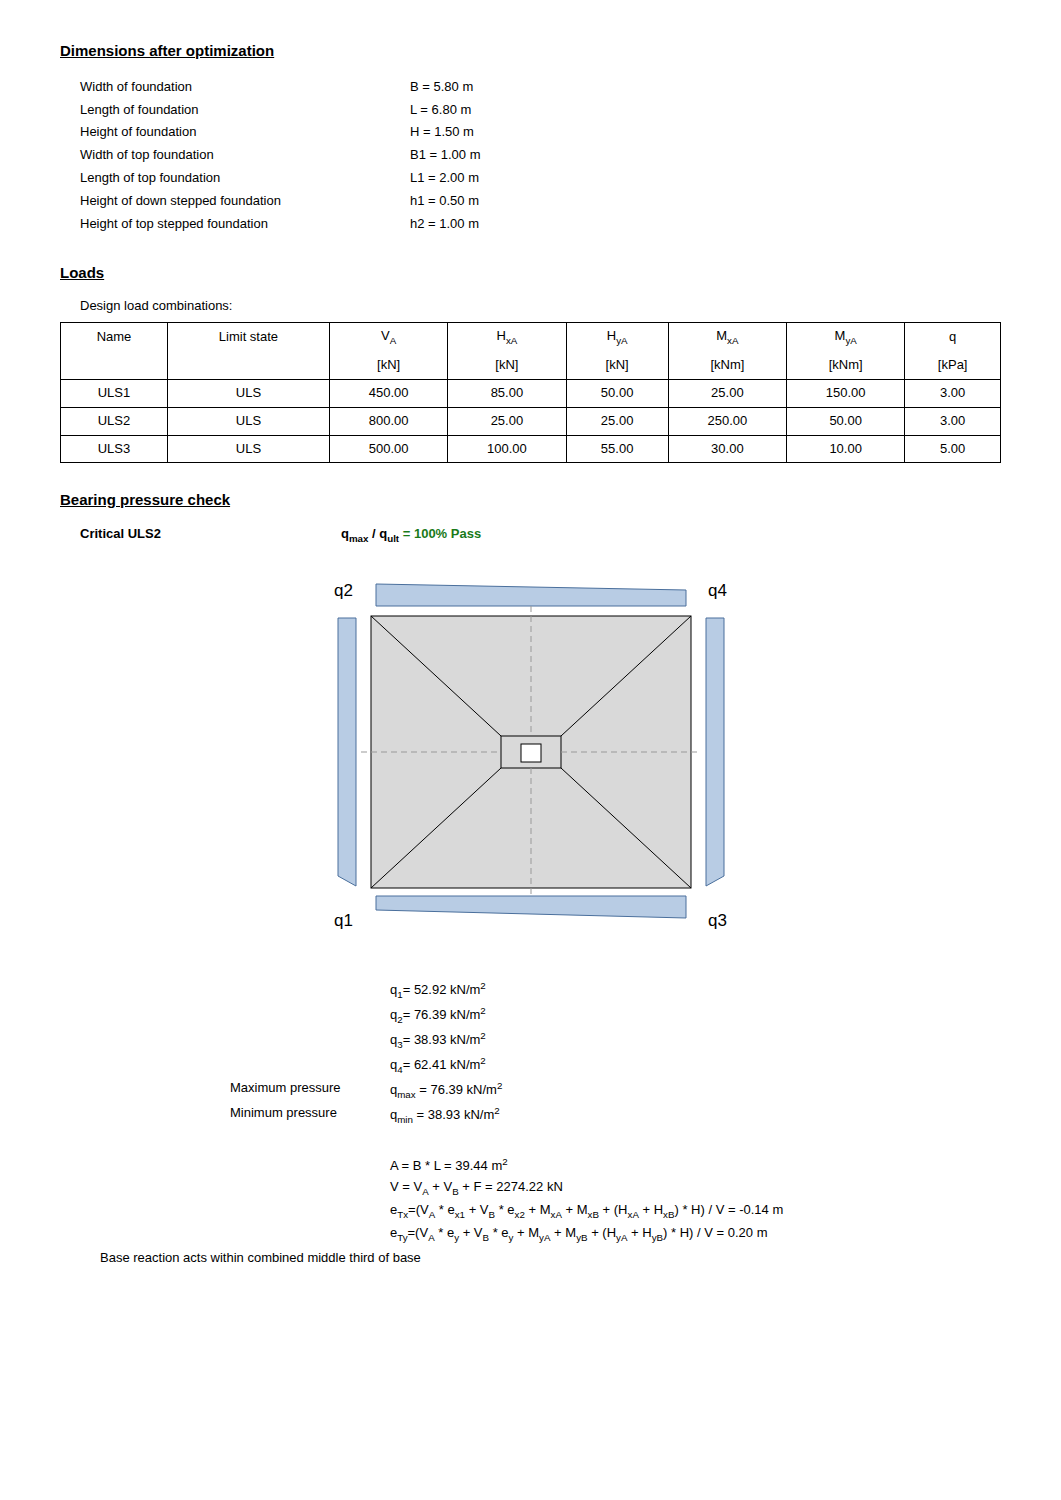Dimensions after optimization
| Width of foundation | B = 5.80 m |
| Length of foundation | L = 6.80 m |
| Height of foundation | H = 1.50 m |
| Width of top foundation | B1 = 1.00 m |
| Length of top foundation | L1 = 2.00 m |
| Height of down stepped foundation | h1 = 0.50 m |
| Height of top stepped foundation | h2 = 1.00 m |
Loads
Design load combinations:
| Name | Limit state | V A | H xA | H yA | M xA | M yA | q |
| --- | --- | --- | --- | --- | --- | --- | --- |
| | | [kN] | [kN] | [kN] | [kNm] | [kNm] | [kPa] |
| ULS1 | ULS | 450.00 | 85.00 | 50.00 | 25.00 | 150.00 | 3.00 |
| ULS2 | ULS | 800.00 | 25.00 | 25.00 | 250.00 | 50.00 | 3.00 |
| ULS3 | ULS | 500.00 | 100.00 | 55.00 | 30.00 | 10.00 | 5.00 |
Bearing pressure check
Critical ULS2 qmax / qult = 100% Pass
q2 q4 q1 q3
| | q 1 = 52.92 kN/m 2 |
| | q 2 = 76.39 kN/m 2 |
| | q 3 = 38.93 kN/m 2 |
| | q 4 = 62.41 kN/m 2 |
| Maximum pressure | q max = 76.39 kN/m 2 |
| Minimum pressure | q min = 38.93 kN/m 2 |
A = B * L = 39.44 m2
V = VA + VB + F = 2274.22 kN
eTx=(VA * ex1 + VB * ex2 + MxA + MxB + (HxA + HxB) * H) / V = -0.14 m
eTy=(VA * ey + VB * ey + MyA + MyB + (HyA + HyB) * H) / V = 0.20 m
Base reaction acts within combined middle third of base